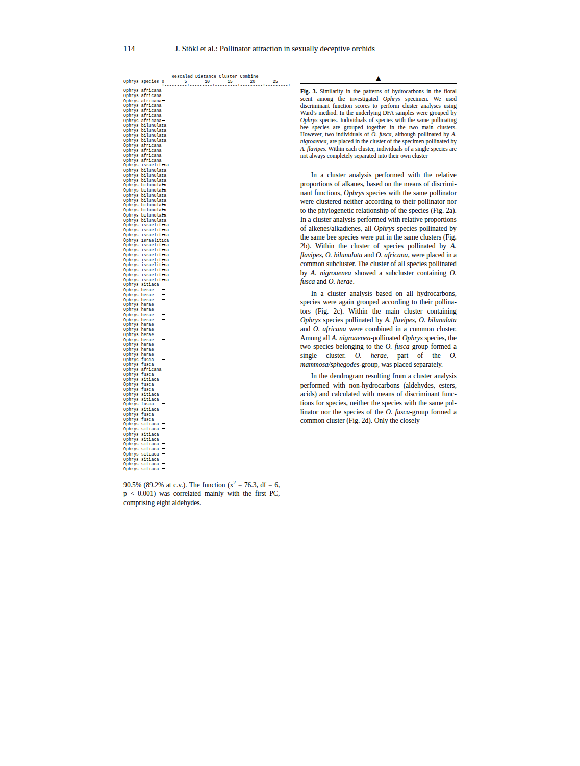114
J. Stökl et al.: Pollinator attraction in sexually deceptive orchids
Rescaled Distance Cluster Combine
Ophrys species0 5 10 15 20 25
+---------+---------+---------+---------+---------+
Ophrys africana
Ophrys africana
Ophrys africana
Ophrys africana
Ophrys africana
Ophrys africana
Ophrys africana
Ophrys bilunulata
Ophrys bilunulata
Ophrys bilunulata
Ophrys bilunulata
Ophrys africana
Ophrys africana
Ophrys africana
Ophrys africana
Ophrys israelitica
Ophrys bilunulata
Ophrys bilunulata
Ophrys bilunulata
Ophrys bilunulata
Ophrys bilunulata
Ophrys bilunulata
Ophrys bilunulata
Ophrys bilunulata
Ophrys bilunulata
Ophrys bilunulata
Ophrys bilunulata
Ophrys israelitica
Ophrys israelitica
Ophrys israelitica
Ophrys israelitica
Ophrys israelitica
Ophrys israelitica
Ophrys israelitica
Ophrys israelitica
Ophrys israelitica
Ophrys israelitica
Ophrys israelitica
Ophrys israelitica
Ophrys sitiaca
Ophrys herae
Ophrys herae
Ophrys herae
Ophrys herae
Ophrys herae
Ophrys herae
Ophrys herae
Ophrys herae
Ophrys herae
Ophrys herae
Ophrys herae
Ophrys herae
Ophrys herae
Ophrys herae
Ophrys fusca
Ophrys fusca
Ophrys africana
Ophrys fusca
Ophrys sitiaca
Ophrys fusca
Ophrys fusca
Ophrys sitiaca
Ophrys sitiaca
Ophrys fusca
Ophrys sitiaca
Ophrys fusca
Ophrys fusca
Ophrys sitiaca
Ophrys sitiaca
Ophrys sitiaca
Ophrys sitiaca
Ophrys sitiaca
Ophrys sitiaca
Ophrys sitiaca
Ophrys sitiaca
Ophrys sitiaca
Ophrys sitiaca
90.5% (89.2% at c.v.). The function (x2 = 76.3, df = 6, p < 0.001) was correlated mainly with the first PC, comprising eight aldehydes.
▲
Fig. 3. Similarity in the patterns of hydrocarbons in the floral scent among the investigated Ophrys specimen. We used discriminant function scores to perform cluster analyses using Ward’s method. In the underlying DFA samples were grouped by Ophrys species. Individuals of species with the same pollinating bee species are grouped together in the two main clusters. However, two individuals of O. fusca, although pollinated by A. nigroaenea, are placed in the cluster of the specimen pollinated by A. flavipes. Within each cluster, individuals of a single species are not always completely separated into their own cluster
In a cluster analysis performed with the relative proportions of alkanes, based on the means of discriminant functions, Ophrys species with the same pollinator were clustered neither according to their pollinator nor to the phylogenetic relationship of the species (Fig. 2a). In a cluster analysis performed with relative proportions of alkenes/alkadienes, all Ophrys species pollinated by the same bee species were put in the same clusters (Fig. 2b). Within the cluster of species pollinated by A. flavipes, O. bilunulata and O. africana, were placed in a common subcluster. The cluster of all species pollinated by A. nigroaenea showed a subcluster containing O. fusca and O. herae.
In a cluster analysis based on all hydrocarbons, species were again grouped according to their pollinators (Fig. 2c). Within the main cluster containing Ophrys species pollinated by A. flavipes, O. bilunulata and O. africana were combined in a common cluster. Among all A. nigroaenea-pollinated Ophrys species, the two species belonging to the O. fusca group formed a single cluster. O. herae, part of the O. mammosa/sphegodes-group, was placed separately.
In the dendrogram resulting from a cluster analysis performed with non-hydrocarbons (aldehydes, esters, acids) and calculated with means of discriminant functions for species, neither the species with the same pollinator nor the species of the O. fusca-group formed a common cluster (Fig. 2d). Only the closely